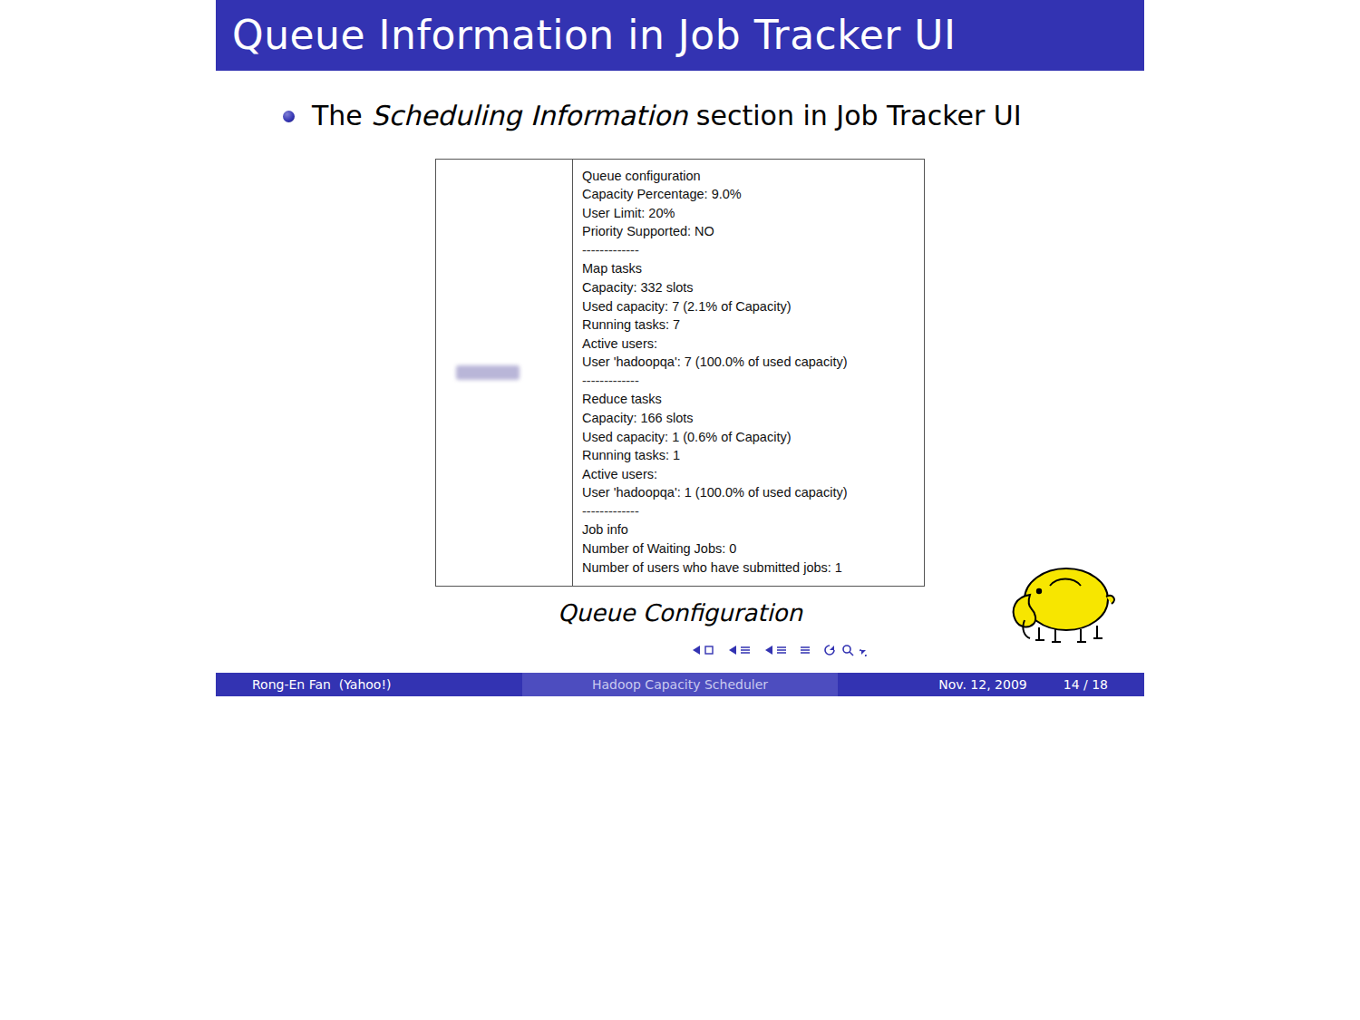Queue Information in Job Tracker UI
The Scheduling Information section in Job Tracker UI
Queue configuration
Capacity Percentage: 9.0%
User Limit: 20%
Priority Supported: NO
-------------
Map tasks
Capacity: 332 slots
Used capacity: 7 (2.1% of Capacity)
Running tasks: 7
Active users:
User 'hadoopqa': 7 (100.0% of used capacity)
-------------
Reduce tasks
Capacity: 166 slots
Used capacity: 1 (0.6% of Capacity)
Running tasks: 1
Active users:
User 'hadoopqa': 1 (100.0% of used capacity)
-------------
Job info
Number of Waiting Jobs: 0
Number of users who have submitted jobs: 1
Queue Configuration
Rong-En Fan (Yahoo!)
Hadoop Capacity Scheduler
Nov. 12, 200914 / 18